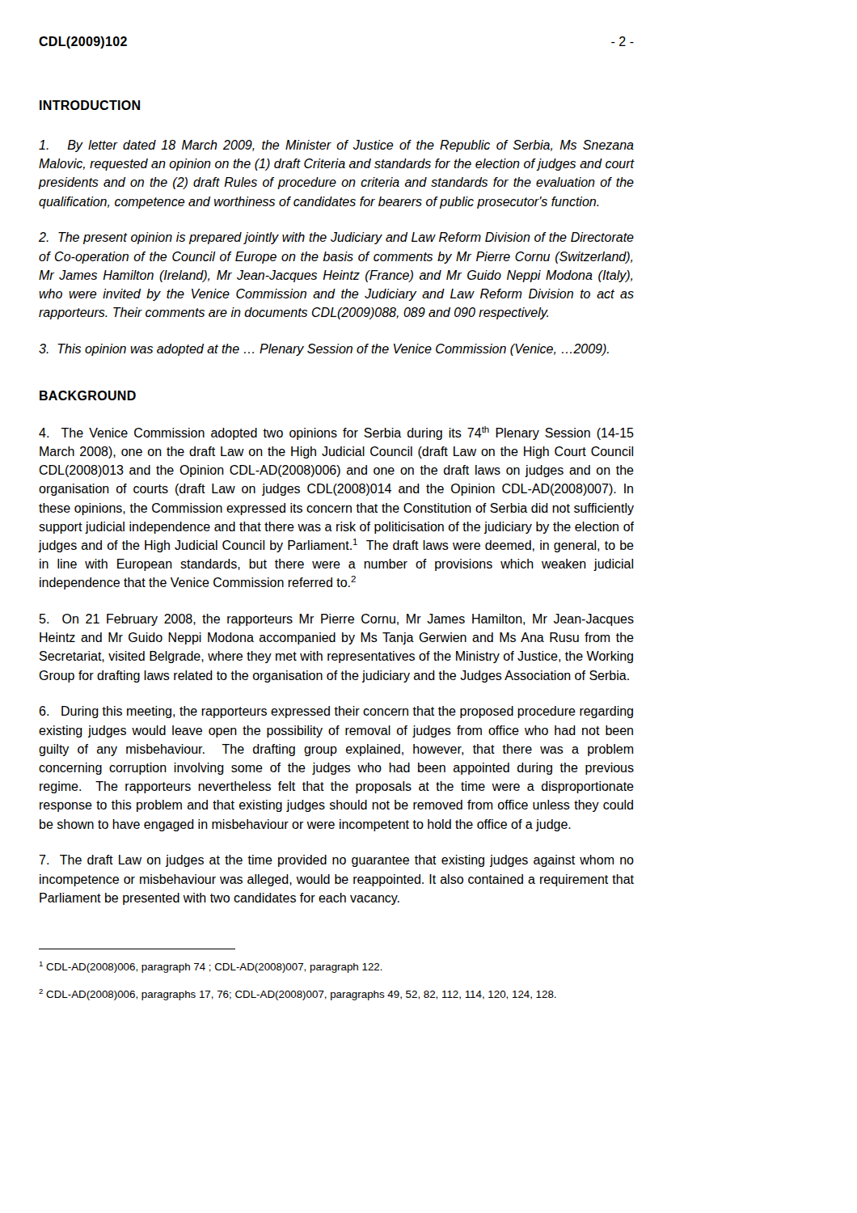CDL(2009)102 - 2 -
INTRODUCTION
1. By letter dated 18 March 2009, the Minister of Justice of the Republic of Serbia, Ms Snezana Malovic, requested an opinion on the (1) draft Criteria and standards for the election of judges and court presidents and on the (2) draft Rules of procedure on criteria and standards for the evaluation of the qualification, competence and worthiness of candidates for bearers of public prosecutor's function.
2. The present opinion is prepared jointly with the Judiciary and Law Reform Division of the Directorate of Co-operation of the Council of Europe on the basis of comments by Mr Pierre Cornu (Switzerland), Mr James Hamilton (Ireland), Mr Jean-Jacques Heintz (France) and Mr Guido Neppi Modona (Italy), who were invited by the Venice Commission and the Judiciary and Law Reform Division to act as rapporteurs. Their comments are in documents CDL(2009)088, 089 and 090 respectively.
3. This opinion was adopted at the … Plenary Session of the Venice Commission (Venice, …2009).
BACKGROUND
4. The Venice Commission adopted two opinions for Serbia during its 74th Plenary Session (14-15 March 2008), one on the draft Law on the High Judicial Council (draft Law on the High Court Council CDL(2008)013 and the Opinion CDL-AD(2008)006) and one on the draft laws on judges and on the organisation of courts (draft Law on judges CDL(2008)014 and the Opinion CDL-AD(2008)007). In these opinions, the Commission expressed its concern that the Constitution of Serbia did not sufficiently support judicial independence and that there was a risk of politicisation of the judiciary by the election of judges and of the High Judicial Council by Parliament.1 The draft laws were deemed, in general, to be in line with European standards, but there were a number of provisions which weaken judicial independence that the Venice Commission referred to.2
5. On 21 February 2008, the rapporteurs Mr Pierre Cornu, Mr James Hamilton, Mr Jean-Jacques Heintz and Mr Guido Neppi Modona accompanied by Ms Tanja Gerwien and Ms Ana Rusu from the Secretariat, visited Belgrade, where they met with representatives of the Ministry of Justice, the Working Group for drafting laws related to the organisation of the judiciary and the Judges Association of Serbia.
6. During this meeting, the rapporteurs expressed their concern that the proposed procedure regarding existing judges would leave open the possibility of removal of judges from office who had not been guilty of any misbehaviour. The drafting group explained, however, that there was a problem concerning corruption involving some of the judges who had been appointed during the previous regime. The rapporteurs nevertheless felt that the proposals at the time were a disproportionate response to this problem and that existing judges should not be removed from office unless they could be shown to have engaged in misbehaviour or were incompetent to hold the office of a judge.
7. The draft Law on judges at the time provided no guarantee that existing judges against whom no incompetence or misbehaviour was alleged, would be reappointed. It also contained a requirement that Parliament be presented with two candidates for each vacancy.
1 CDL-AD(2008)006, paragraph 74 ; CDL-AD(2008)007, paragraph 122.
2 CDL-AD(2008)006, paragraphs 17, 76; CDL-AD(2008)007, paragraphs 49, 52, 82, 112, 114, 120, 124, 128.